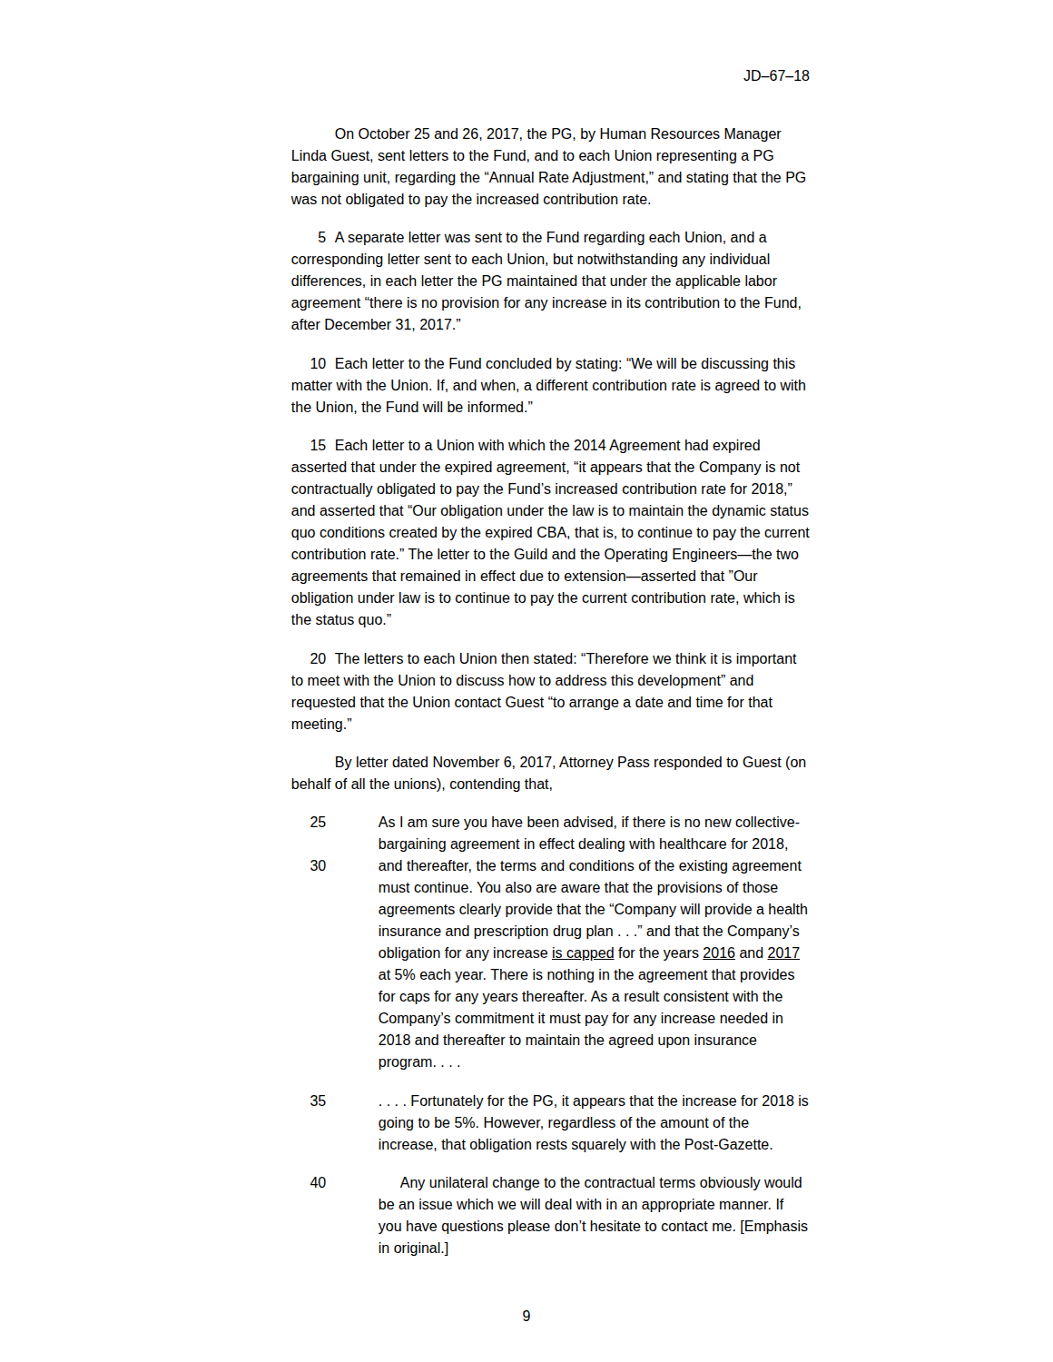JD–67–18
On October 25 and 26, 2017, the PG, by Human Resources Manager Linda Guest, sent letters to the Fund, and to each Union representing a PG bargaining unit, regarding the “Annual Rate Adjustment,” and stating that the PG was not obligated to pay the increased contribution rate.
5
A separate letter was sent to the Fund regarding each Union, and a corresponding letter sent to each Union, but notwithstanding any individual differences, in each letter the PG maintained that under the applicable labor agreement “there is no provision for any increase in its contribution to the Fund, after December 31, 2017.”
10
Each letter to the Fund concluded by stating: “We will be discussing this matter with the Union. If, and when, a different contribution rate is agreed to with the Union, the Fund will be informed.”
15
Each letter to a Union with which the 2014 Agreement had expired asserted that under the expired agreement, “it appears that the Company is not contractually obligated to pay the Fund’s increased contribution rate for 2018,” and asserted that “Our obligation under the law is to maintain the dynamic status quo conditions created by the expired CBA, that is, to continue to pay the current contribution rate.” The letter to the Guild and the Operating Engineers—the two agreements that remained in effect due to extension—asserted that ”Our obligation under law is to continue to pay the current contribution rate, which is the status quo.”
20
The letters to each Union then stated: “Therefore we think it is important to meet with the Union to discuss how to address this development” and requested that the Union contact Guest “to arrange a date and time for that meeting.”
By letter dated November 6, 2017, Attorney Pass responded to Guest (on behalf of all the unions), contending that,
25 30
As I am sure you have been advised, if there is no new collective-bargaining agreement in effect dealing with healthcare for 2018, and thereafter, the terms and conditions of the existing agreement must continue. You also are aware that the provisions of those agreements clearly provide that the “Company will provide a health insurance and prescription drug plan . . .” and that the Company’s obligation for any increase is capped for the years 2016 and 2017 at 5% each year. There is nothing in the agreement that provides for caps for any years thereafter. As a result consistent with the Company’s commitment it must pay for any increase needed in 2018 and thereafter to maintain the agreed upon insurance program. . . .
35
. . . . Fortunately for the PG, it appears that the increase for 2018 is going to be 5%. However, regardless of the amount of the increase, that obligation rests squarely with the Post-Gazette.
40
Any unilateral change to the contractual terms obviously would be an issue which we will deal with in an appropriate manner. If you have questions please don’t hesitate to contact me. [Emphasis in original.]
9